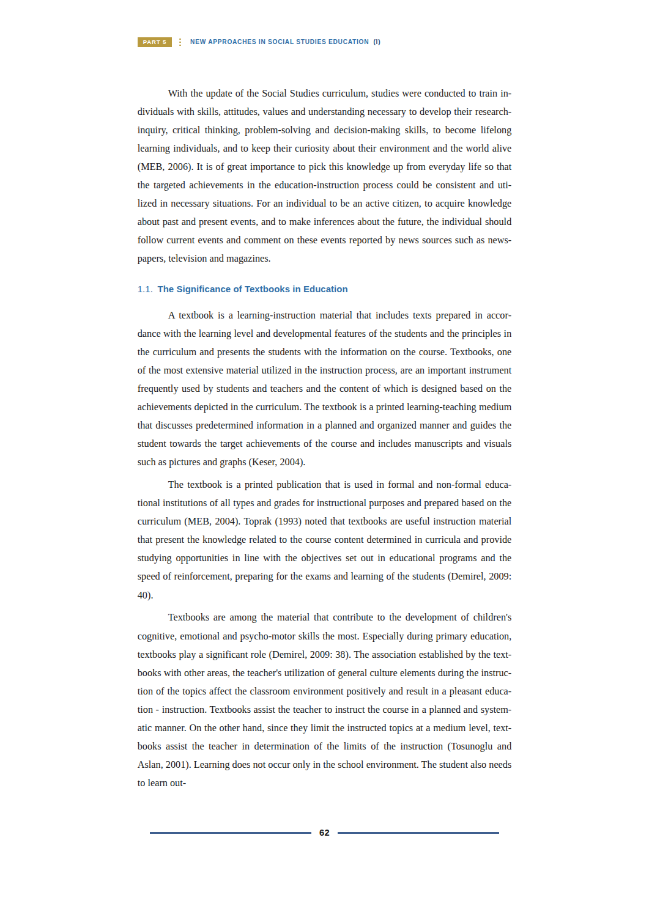PART 5
NEW APPROACHES IN SOCIAL STUDIES EDUCATION (I)
With the update of the Social Studies curriculum, studies were conducted to train individuals with skills, attitudes, values and understanding necessary to develop their research-inquiry, critical thinking, problem-solving and decision-making skills, to become lifelong learning individuals, and to keep their curiosity about their environment and the world alive (MEB, 2006). It is of great importance to pick this knowledge up from everyday life so that the targeted achievements in the education-instruction process could be consistent and utilized in necessary situations. For an individual to be an active citizen, to acquire knowledge about past and present events, and to make inferences about the future, the individual should follow current events and comment on these events reported by news sources such as newspapers, television and magazines.
1.1. The Significance of Textbooks in Education
A textbook is a learning-instruction material that includes texts prepared in accordance with the learning level and developmental features of the students and the principles in the curriculum and presents the students with the information on the course. Textbooks, one of the most extensive material utilized in the instruction process, are an important instrument frequently used by students and teachers and the content of which is designed based on the achievements depicted in the curriculum. The textbook is a printed learning-teaching medium that discusses predetermined information in a planned and organized manner and guides the student towards the target achievements of the course and includes manuscripts and visuals such as pictures and graphs (Keser, 2004).
The textbook is a printed publication that is used in formal and non-formal educational institutions of all types and grades for instructional purposes and prepared based on the curriculum (MEB, 2004). Toprak (1993) noted that textbooks are useful instruction material that present the knowledge related to the course content determined in curricula and provide studying opportunities in line with the objectives set out in educational programs and the speed of reinforcement, preparing for the exams and learning of the students (Demirel, 2009: 40).
Textbooks are among the material that contribute to the development of children's cognitive, emotional and psycho-motor skills the most. Especially during primary education, textbooks play a significant role (Demirel, 2009: 38). The association established by the textbooks with other areas, the teacher's utilization of general culture elements during the instruction of the topics affect the classroom environment positively and result in a pleasant education - instruction. Textbooks assist the teacher to instruct the course in a planned and systematic manner. On the other hand, since they limit the instructed topics at a medium level, textbooks assist the teacher in determination of the limits of the instruction (Tosunoglu and Aslan, 2001). Learning does not occur only in the school environment. The student also needs to learn out-
62